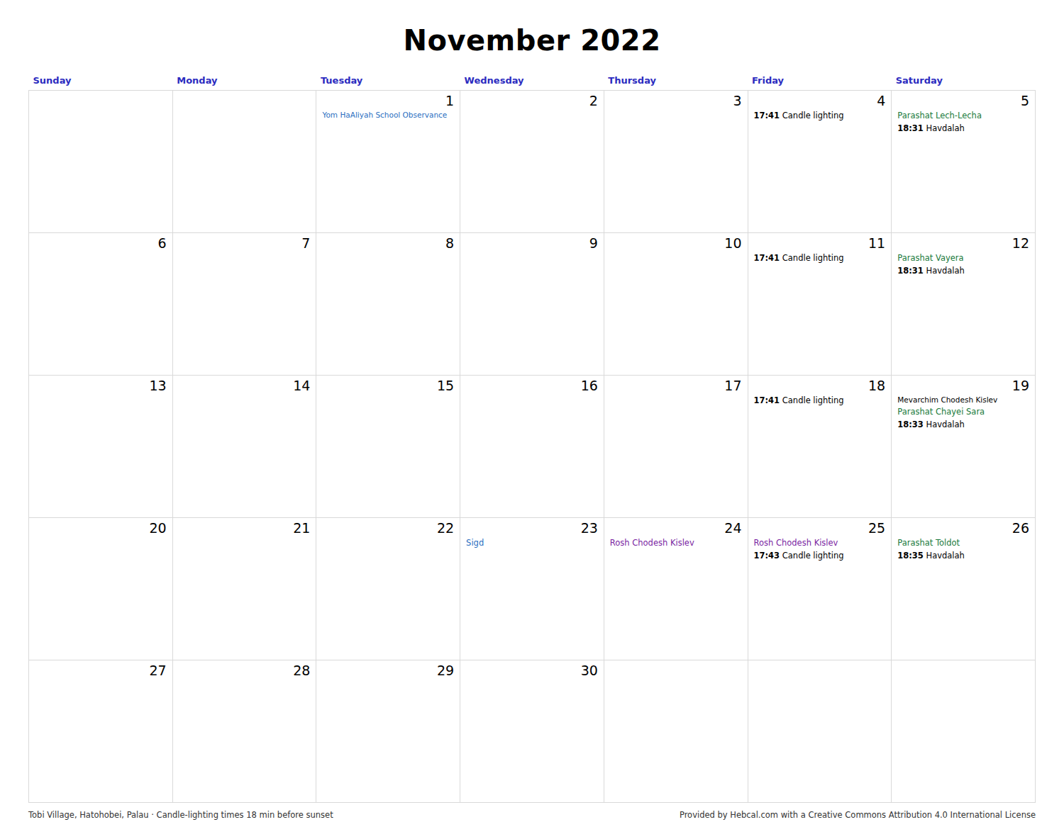November 2022
| Sunday | Monday | Tuesday | Wednesday | Thursday | Friday | Saturday |
| --- | --- | --- | --- | --- | --- | --- |
| | | 1 Yom HaAliyah School Observance | 2 | 3 | 4 17:41 Candle lighting | 5 Parashat Lech-Lecha 18:31 Havdalah |
| 6 | 7 | 8 | 9 | 10 | 11 17:41 Candle lighting | 12 Parashat Vayera 18:31 Havdalah |
| 13 | 14 | 15 | 16 | 17 | 18 17:41 Candle lighting | 19 Mevarchim Chodesh Kislev Parashat Chayei Sara 18:33 Havdalah |
| 20 | 21 | 22 | 23 Sigd | 24 Rosh Chodesh Kislev | 25 Rosh Chodesh Kislev 17:43 Candle lighting | 26 Parashat Toldot 18:35 Havdalah |
| 27 | 28 | 29 | 30 | | | |
Tobi Village, Hatohobei, Palau · Candle-lighting times 18 min before sunset
Provided by Hebcal.com with a Creative Commons Attribution 4.0 International License